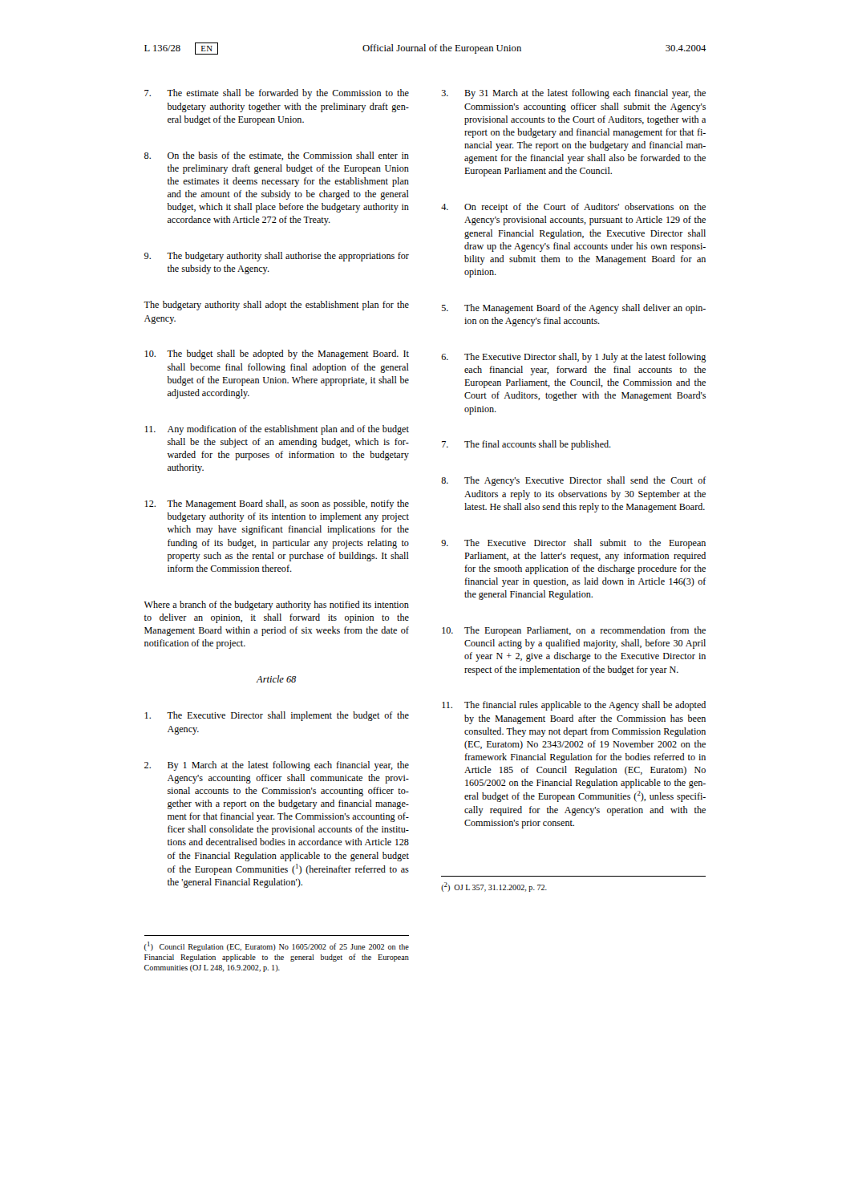L 136/28 EN Official Journal of the European Union 30.4.2004
7.
The estimate shall be forwarded by the Commission to the budgetary authority together with the preliminary draft general budget of the European Union.
8.
On the basis of the estimate, the Commission shall enter in the preliminary draft general budget of the European Union the estimates it deems necessary for the establishment plan and the amount of the subsidy to be charged to the general budget, which it shall place before the budgetary authority in accordance with Article 272 of the Treaty.
9.
The budgetary authority shall authorise the appropriations for the subsidy to the Agency.
The budgetary authority shall adopt the establishment plan for the Agency.
10.
The budget shall be adopted by the Management Board. It shall become final following final adoption of the general budget of the European Union. Where appropriate, it shall be adjusted accordingly.
11.
Any modification of the establishment plan and of the budget shall be the subject of an amending budget, which is forwarded for the purposes of information to the budgetary authority.
12.
The Management Board shall, as soon as possible, notify the budgetary authority of its intention to implement any project which may have significant financial implications for the funding of its budget, in particular any projects relating to property such as the rental or purchase of buildings. It shall inform the Commission thereof.
Where a branch of the budgetary authority has notified its intention to deliver an opinion, it shall forward its opinion to the Management Board within a period of six weeks from the date of notification of the project.
Article 68
1.
The Executive Director shall implement the budget of the Agency.
2.
By 1 March at the latest following each financial year, the Agency's accounting officer shall communicate the provisional accounts to the Commission's accounting officer together with a report on the budgetary and financial management for that financial year. The Commission's accounting officer shall consolidate the provisional accounts of the institutions and decentralised bodies in accordance with Article 128 of the Financial Regulation applicable to the general budget of the European Communities (1) (hereinafter referred to as the 'general Financial Regulation').
(1) Council Regulation (EC, Euratom) No 1605/2002 of 25 June 2002 on the Financial Regulation applicable to the general budget of the European Communities (OJ L 248, 16.9.2002, p. 1).
3.
By 31 March at the latest following each financial year, the Commission's accounting officer shall submit the Agency's provisional accounts to the Court of Auditors, together with a report on the budgetary and financial management for that financial year. The report on the budgetary and financial management for the financial year shall also be forwarded to the European Parliament and the Council.
4.
On receipt of the Court of Auditors' observations on the Agency's provisional accounts, pursuant to Article 129 of the general Financial Regulation, the Executive Director shall draw up the Agency's final accounts under his own responsibility and submit them to the Management Board for an opinion.
5.
The Management Board of the Agency shall deliver an opinion on the Agency's final accounts.
6.
The Executive Director shall, by 1 July at the latest following each financial year, forward the final accounts to the European Parliament, the Council, the Commission and the Court of Auditors, together with the Management Board's opinion.
7.
The final accounts shall be published.
8.
The Agency's Executive Director shall send the Court of Auditors a reply to its observations by 30 September at the latest. He shall also send this reply to the Management Board.
9.
The Executive Director shall submit to the European Parliament, at the latter's request, any information required for the smooth application of the discharge procedure for the financial year in question, as laid down in Article 146(3) of the general Financial Regulation.
10.
The European Parliament, on a recommendation from the Council acting by a qualified majority, shall, before 30 April of year N + 2, give a discharge to the Executive Director in respect of the implementation of the budget for year N.
11.
The financial rules applicable to the Agency shall be adopted by the Management Board after the Commission has been consulted. They may not depart from Commission Regulation (EC, Euratom) No 2343/2002 of 19 November 2002 on the framework Financial Regulation for the bodies referred to in Article 185 of Council Regulation (EC, Euratom) No 1605/2002 on the Financial Regulation applicable to the general budget of the European Communities (2), unless specifically required for the Agency's operation and with the Commission's prior consent.
(2) OJ L 357, 31.12.2002, p. 72.